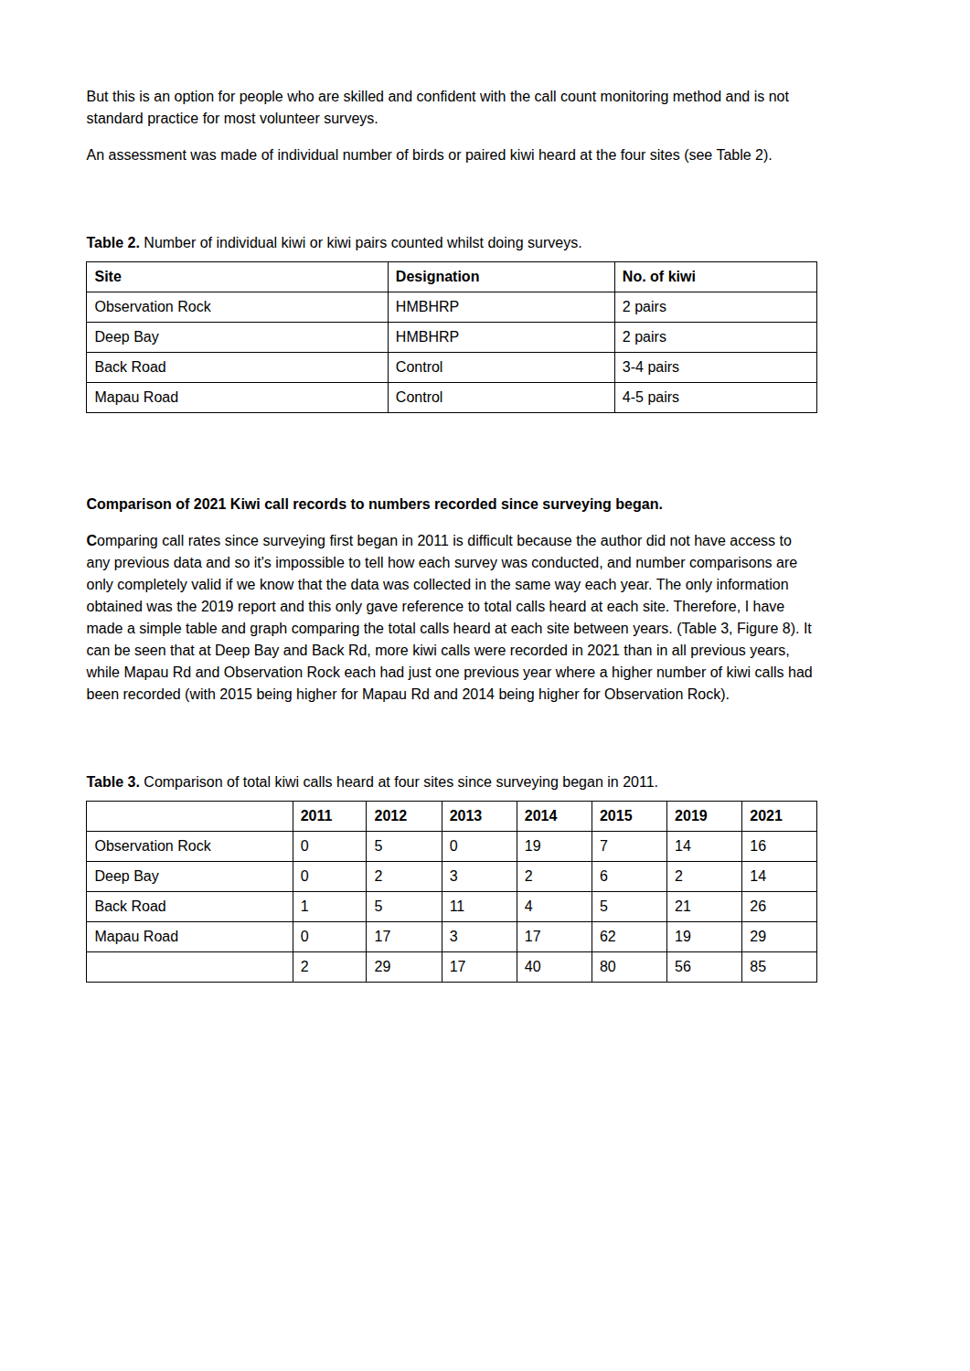But this is an option for people who are skilled and confident with the call count monitoring method and is not standard practice for most volunteer surveys.
An assessment was made of individual number of birds or paired kiwi heard at the four sites (see Table 2).
Table 2. Number of individual kiwi or kiwi pairs counted whilst doing surveys.
| Site | Designation | No. of kiwi |
| --- | --- | --- |
| Observation Rock | HMBHRP | 2 pairs |
| Deep Bay | HMBHRP | 2 pairs |
| Back Road | Control | 3-4 pairs |
| Mapau Road | Control | 4-5 pairs |
Comparison of 2021 Kiwi call records to numbers recorded since surveying began.
Comparing call rates since surveying first began in 2011 is difficult because the author did not have access to any previous data and so it's impossible to tell how each survey was conducted, and number comparisons are only completely valid if we know that the data was collected in the same way each year. The only information obtained was the 2019 report and this only gave reference to total calls heard at each site. Therefore, I have made a simple table and graph comparing the total calls heard at each site between years. (Table 3, Figure 8). It can be seen that at Deep Bay and Back Rd, more kiwi calls were recorded in 2021 than in all previous years, while Mapau Rd and Observation Rock each had just one previous year where a higher number of kiwi calls had been recorded (with 2015 being higher for Mapau Rd and 2014 being higher for Observation Rock).
Table 3. Comparison of total kiwi calls heard at four sites since surveying began in 2011.
| | 2011 | 2012 | 2013 | 2014 | 2015 | 2019 | 2021 |
| --- | --- | --- | --- | --- | --- | --- | --- |
| Observation Rock | 0 | 5 | 0 | 19 | 7 | 14 | 16 |
| Deep Bay | 0 | 2 | 3 | 2 | 6 | 2 | 14 |
| Back Road | 1 | 5 | 11 | 4 | 5 | 21 | 26 |
| Mapau Road | 0 | 17 | 3 | 17 | 62 | 19 | 29 |
| | 2 | 29 | 17 | 40 | 80 | 56 | 85 |